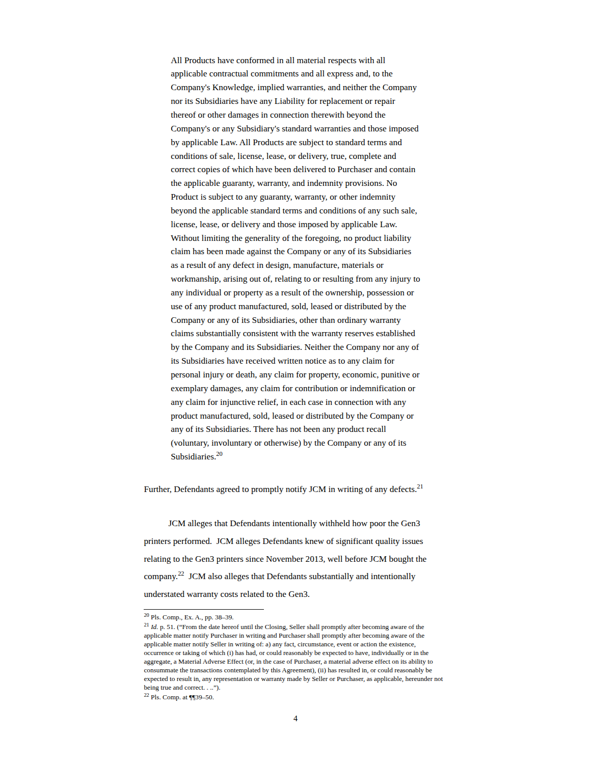All Products have conformed in all material respects with all applicable contractual commitments and all express and, to the Company's Knowledge, implied warranties, and neither the Company nor its Subsidiaries have any Liability for replacement or repair thereof or other damages in connection therewith beyond the Company's or any Subsidiary's standard warranties and those imposed by applicable Law. All Products are subject to standard terms and conditions of sale, license, lease, or delivery, true, complete and correct copies of which have been delivered to Purchaser and contain the applicable guaranty, warranty, and indemnity provisions. No Product is subject to any guaranty, warranty, or other indemnity beyond the applicable standard terms and conditions of any such sale, license, lease, or delivery and those imposed by applicable Law. Without limiting the generality of the foregoing, no product liability claim has been made against the Company or any of its Subsidiaries as a result of any defect in design, manufacture, materials or workmanship, arising out of, relating to or resulting from any injury to any individual or property as a result of the ownership, possession or use of any product manufactured, sold, leased or distributed by the Company or any of its Subsidiaries, other than ordinary warranty claims substantially consistent with the warranty reserves established by the Company and its Subsidiaries. Neither the Company nor any of its Subsidiaries have received written notice as to any claim for personal injury or death, any claim for property, economic, punitive or exemplary damages, any claim for contribution or indemnification or any claim for injunctive relief, in each case in connection with any product manufactured, sold, leased or distributed by the Company or any of its Subsidiaries. There has not been any product recall (voluntary, involuntary or otherwise) by the Company or any of its Subsidiaries.20
Further, Defendants agreed to promptly notify JCM in writing of any defects.21
JCM alleges that Defendants intentionally withheld how poor the Gen3 printers performed. JCM alleges Defendants knew of significant quality issues relating to the Gen3 printers since November 2013, well before JCM bought the company.22 JCM also alleges that Defendants substantially and intentionally understated warranty costs related to the Gen3.
20 Pls. Comp., Ex. A., pp. 38–39.
21 Id. p. 51. (“From the date hereof until the Closing, Seller shall promptly after becoming aware of the applicable matter notify Purchaser in writing and Purchaser shall promptly after becoming aware of the applicable matter notify Seller in writing of: a) any fact, circumstance, event or action the existence, occurrence or taking of which (i) has had, or could reasonably be expected to have, individually or in the aggregate, a Material Adverse Effect (or, in the case of Purchaser, a material adverse effect on its ability to consummate the transactions contemplated by this Agreement), (ii) has resulted in, or could reasonably be expected to result in, any representation or warranty made by Seller or Purchaser, as applicable, hereunder not being true and correct. . ..”).
22 Pls. Comp. at ¶¶39–50.
4